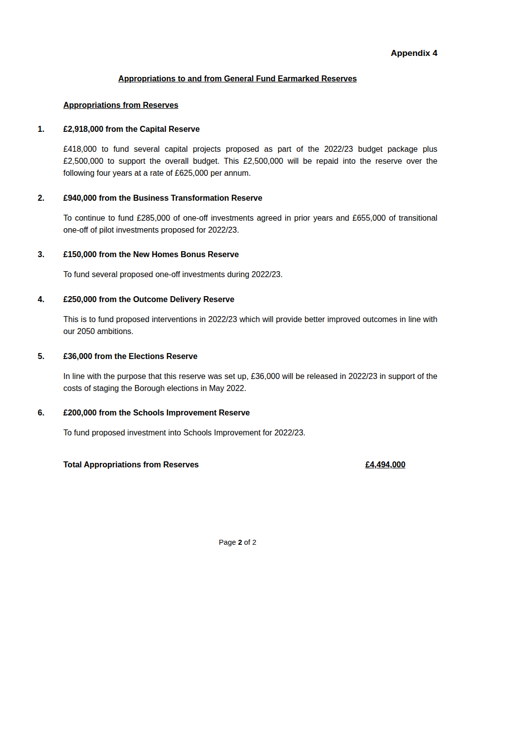Appendix 4
Appropriations to and from General Fund Earmarked Reserves
Appropriations from Reserves
1.£2,918,000 from the Capital Reserve
£418,000 to fund several capital projects proposed as part of the 2022/23 budget package plus £2,500,000 to support the overall budget. This £2,500,000 will be repaid into the reserve over the following four years at a rate of £625,000 per annum.
2.£940,000 from the Business Transformation Reserve
To continue to fund £285,000 of one-off investments agreed in prior years and £655,000 of transitional one-off of pilot investments proposed for 2022/23.
3.£150,000 from the New Homes Bonus Reserve
To fund several proposed one-off investments during 2022/23.
4.£250,000 from the Outcome Delivery Reserve
This is to fund proposed interventions in 2022/23 which will provide better improved outcomes in line with our 2050 ambitions.
5.£36,000 from the Elections Reserve
In line with the purpose that this reserve was set up, £36,000 will be released in 2022/23 in support of the costs of staging the Borough elections in May 2022.
6.£200,000 from the Schools Improvement Reserve
To fund proposed investment into Schools Improvement for 2022/23.
Total Appropriations from Reserves £4,494,000
Page 2 of 2